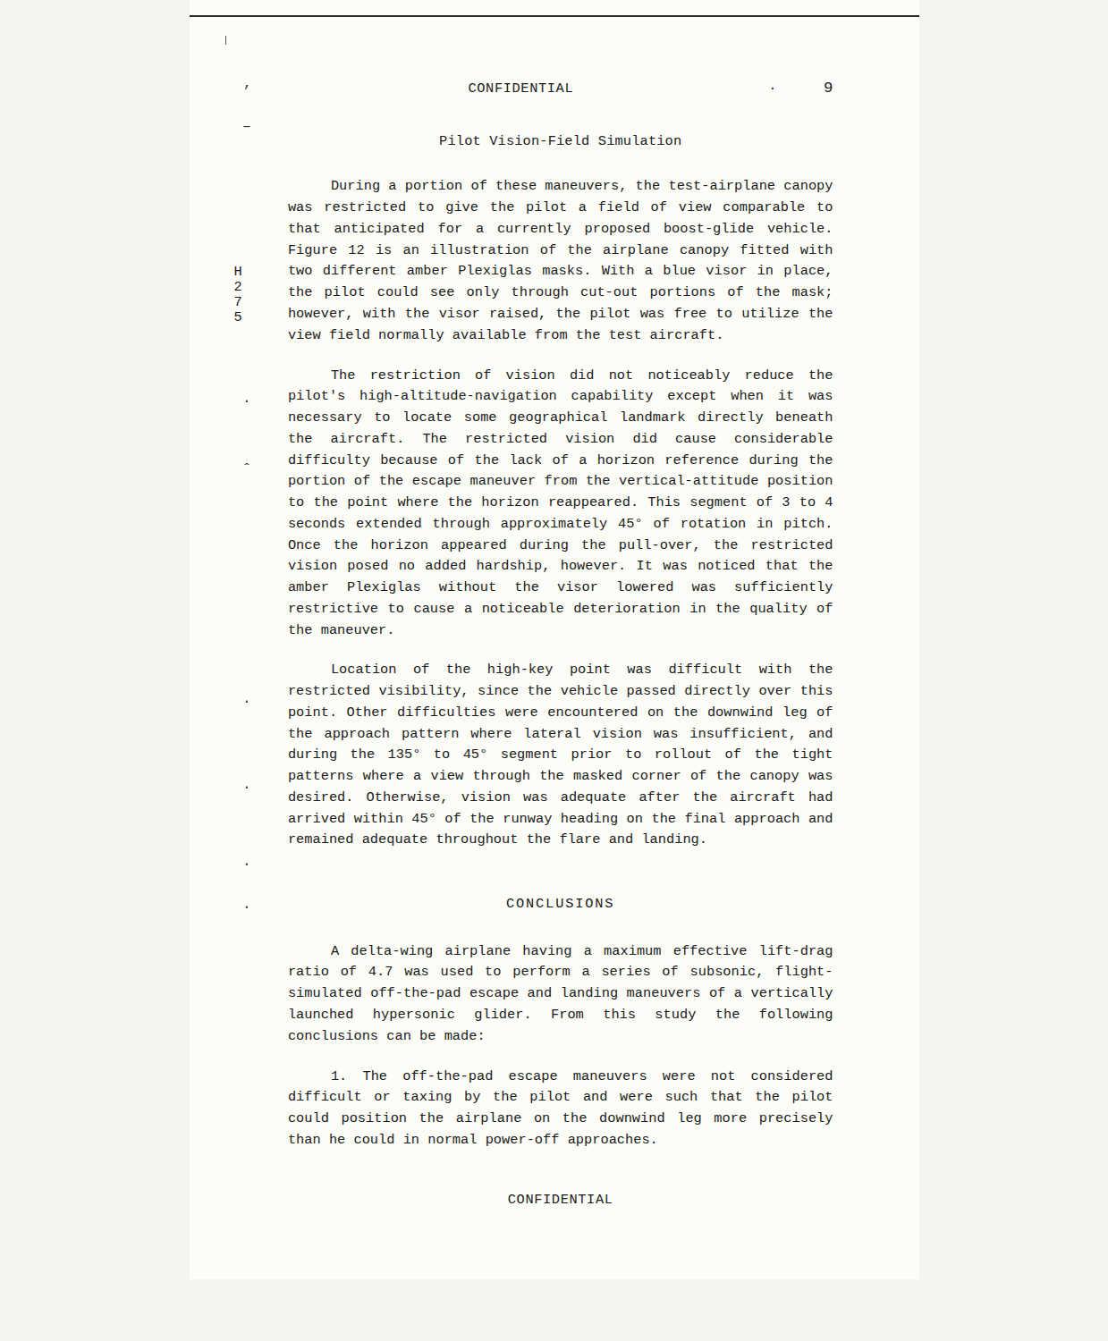’
–
·
ˆ
·
·
·
·
H
2
7
5
CONFIDENTIAL ·9
Pilot Vision-Field Simulation
During a portion of these maneuvers, the test-airplane canopy was restricted to give the pilot a field of view comparable to that anticipated for a currently proposed boost-glide vehicle. Figure 12 is an illustration of the airplane canopy fitted with two different amber Plexiglas masks. With a blue visor in place, the pilot could see only through cut-out portions of the mask; however, with the visor raised, the pilot was free to utilize the view field normally available from the test aircraft.
The restriction of vision did not noticeably reduce the pilot's high-altitude-navigation capability except when it was necessary to locate some geographical landmark directly beneath the aircraft. The restricted vision did cause considerable difficulty because of the lack of a horizon reference during the portion of the escape maneuver from the vertical-attitude position to the point where the horizon reappeared. This segment of 3 to 4 seconds extended through approximately 45° of rotation in pitch. Once the horizon appeared during the pull-over, the restricted vision posed no added hardship, however. It was noticed that the amber Plexiglas without the visor lowered was sufficiently restrictive to cause a noticeable deterioration in the quality of the maneuver.
Location of the high-key point was difficult with the restricted visibility, since the vehicle passed directly over this point. Other difficulties were encountered on the downwind leg of the approach pattern where lateral vision was insufficient, and during the 135° to 45° segment prior to rollout of the tight patterns where a view through the masked corner of the canopy was desired. Otherwise, vision was adequate after the aircraft had arrived within 45° of the runway heading on the final approach and remained adequate throughout the flare and landing.
CONCLUSIONS
A delta-wing airplane having a maximum effective lift-drag ratio of 4.7 was used to perform a series of subsonic, flight-simulated off-the-pad escape and landing maneuvers of a vertically launched hypersonic glider. From this study the following conclusions can be made:
1. The off-the-pad escape maneuvers were not considered difficult or taxing by the pilot and were such that the pilot could position the airplane on the downwind leg more precisely than he could in normal power-off approaches.
CONFIDENTIAL